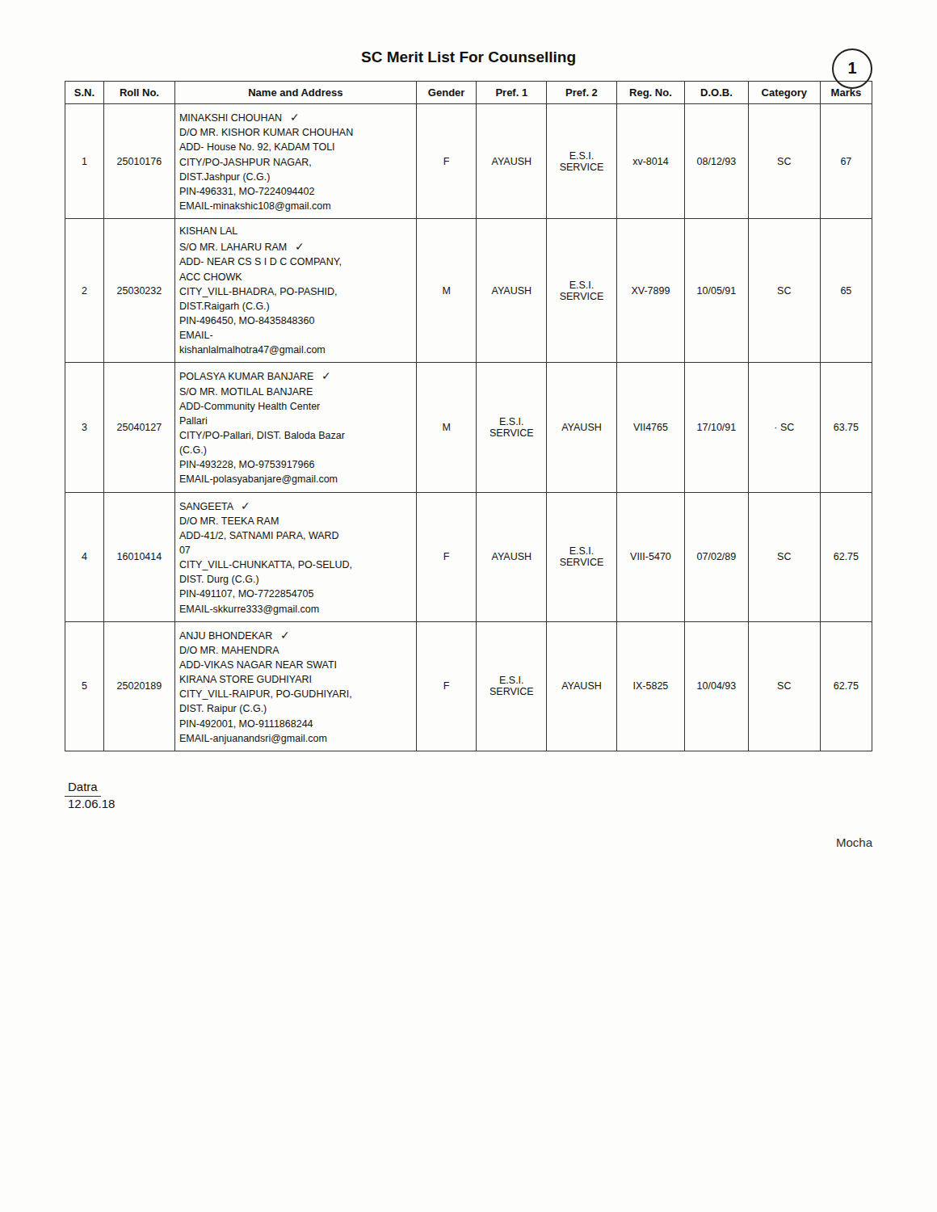1
SC Merit List For Counselling
| S.N. | Roll No. | Name and Address | Gender | Pref. 1 | Pref. 2 | Reg. No. | D.O.B. | Category | Marks |
| --- | --- | --- | --- | --- | --- | --- | --- | --- | --- |
| 1 | 25010176 | MINAKSHI CHOUHAN ✓ D/O MR. KISHOR KUMAR CHOUHAN ADD- House No. 92, KADAM TOLI CITY/PO-JASHPUR NAGAR, DIST.Jashpur (C.G.) PIN-496331, MO-7224094402 EMAIL-minakshic108@gmail.com | F | AYAUSH | E.S.I. SERVICE | xv-8014 | 08/12/93 | SC | 67 |
| 2 | 25030232 | KISHAN LAL S/O MR. LAHARU RAM ✓ ADD- NEAR CS S I D C COMPANY, ACC CHOWK CITY_VILL-BHADRA, PO-PASHID, DIST.Raigarh (C.G.) PIN-496450, MO-8435848360 EMAIL- kishanlalmalhotra47@gmail.com | M | AYAUSH | E.S.I. SERVICE | XV-7899 | 10/05/91 | SC | 65 |
| 3 | 25040127 | POLASYA KUMAR BANJARE ✓ S/O MR. MOTILAL BANJARE ADD-Community Health Center Pallari CITY/PO-Pallari, DIST. Baloda Bazar (C.G.) PIN-493228, MO-9753917966 EMAIL-polasyabanjare@gmail.com | M | E.S.I. SERVICE | AYAUSH | VII4765 | 17/10/91 | · SC | 63.75 |
| 4 | 16010414 | SANGEETA ✓ D/O MR. TEEKA RAM ADD-41/2, SATNAMI PARA, WARD 07 CITY_VILL-CHUNKATTA, PO-SELUD, DIST. Durg (C.G.) PIN-491107, MO-7722854705 EMAIL-skkurre333@gmail.com | F | AYAUSH | E.S.I. SERVICE | VIII-5470 | 07/02/89 | SC | 62.75 |
| 5 | 25020189 | ANJU BHONDEKAR ✓ D/O MR. MAHENDRA ADD-VIKAS NAGAR NEAR SWATI KIRANA STORE GUDHIYARI CITY_VILL-RAIPUR, PO-GUDHIYARI, DIST. Raipur (C.G.) PIN-492001, MO-9111868244 EMAIL-anjuanandsri@gmail.com | F | E.S.I. SERVICE | AYAUSH | IX-5825 | 10/04/93 | SC | 62.75 |
Datra 12.06.18
Mocha